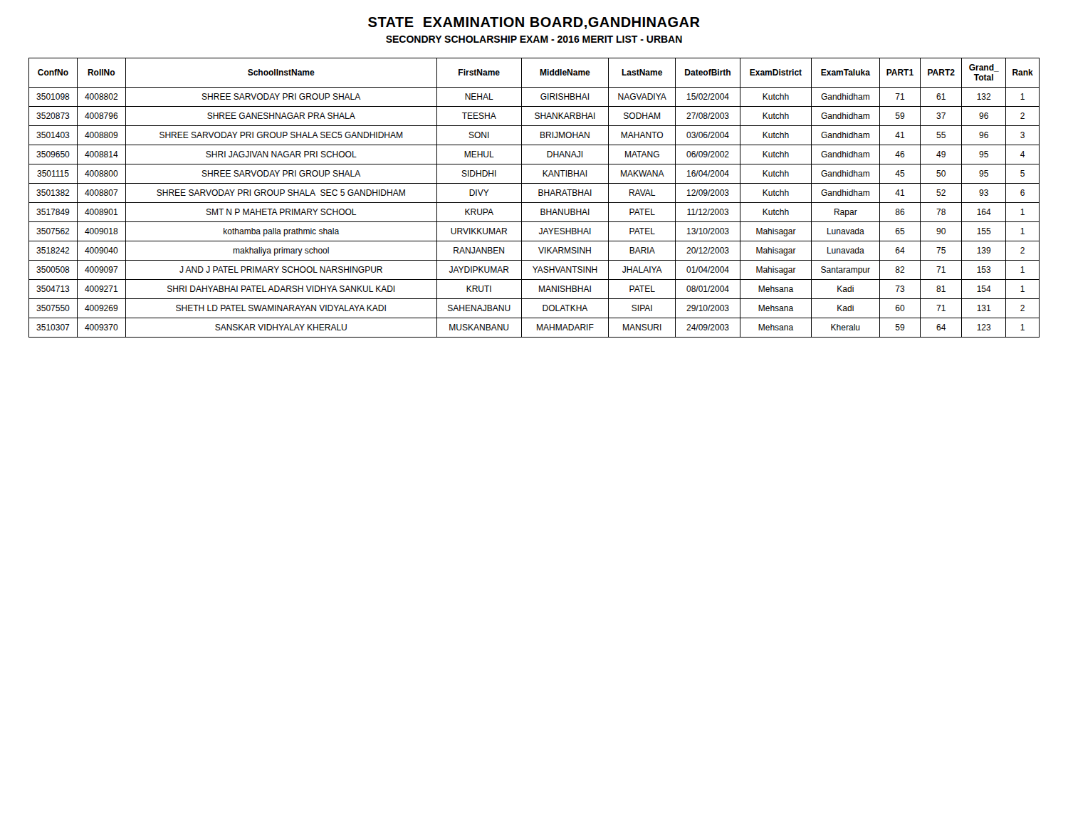STATE EXAMINATION BOARD,GANDHINAGAR
SECONDRY SCHOLARSHIP EXAM - 2016 MERIT LIST - URBAN
| ConfNo | RollNo | SchoolInstName | FirstName | MiddleName | LastName | DateofBirth | ExamDistrict | ExamTaluka | PART1 | PART2 | Grand_ Total | Rank |
| --- | --- | --- | --- | --- | --- | --- | --- | --- | --- | --- | --- | --- |
| 3501098 | 4008802 | SHREE SARVODAY PRI GROUP SHALA | NEHAL | GIRISHBHAI | NAGVADIYA | 15/02/2004 | Kutchh | Gandhidham | 71 | 61 | 132 | 1 |
| 3520873 | 4008796 | SHREE GANESHNAGAR PRA SHALA | TEESHA | SHANKARBHAI | SODHAM | 27/08/2003 | Kutchh | Gandhidham | 59 | 37 | 96 | 2 |
| 3501403 | 4008809 | SHREE SARVODAY PRI GROUP SHALA SEC5 GANDHIDHAM | SONI | BRIJMOHAN | MAHANTO | 03/06/2004 | Kutchh | Gandhidham | 41 | 55 | 96 | 3 |
| 3509650 | 4008814 | SHRI JAGJIVAN NAGAR PRI SCHOOL | MEHUL | DHANAJI | MATANG | 06/09/2002 | Kutchh | Gandhidham | 46 | 49 | 95 | 4 |
| 3501115 | 4008800 | SHREE SARVODAY PRI GROUP SHALA | SIDHDHI | KANTIBHAI | MAKWANA | 16/04/2004 | Kutchh | Gandhidham | 45 | 50 | 95 | 5 |
| 3501382 | 4008807 | SHREE SARVODAY PRI GROUP SHALA SEC 5 GANDHIDHAM | DIVY | BHARATBHAI | RAVAL | 12/09/2003 | Kutchh | Gandhidham | 41 | 52 | 93 | 6 |
| 3517849 | 4008901 | SMT N P MAHETA PRIMARY SCHOOL | KRUPA | BHANUBHAI | PATEL | 11/12/2003 | Kutchh | Rapar | 86 | 78 | 164 | 1 |
| 3507562 | 4009018 | kothamba palla prathmic shala | URVIKKUMAR | JAYESHBHAI | PATEL | 13/10/2003 | Mahisagar | Lunavada | 65 | 90 | 155 | 1 |
| 3518242 | 4009040 | makhaliya primary school | RANJANBEN | VIKARMSINH | BARIA | 20/12/2003 | Mahisagar | Lunavada | 64 | 75 | 139 | 2 |
| 3500508 | 4009097 | J AND J PATEL PRIMARY SCHOOL NARSHINGPUR | JAYDIPKUMAR | YASHVANTSINH | JHALAIYA | 01/04/2004 | Mahisagar | Santarampur | 82 | 71 | 153 | 1 |
| 3504713 | 4009271 | SHRI DAHYABHAI PATEL ADARSH VIDHYA SANKUL KADI | KRUTI | MANISHBHAI | PATEL | 08/01/2004 | Mehsana | Kadi | 73 | 81 | 154 | 1 |
| 3507550 | 4009269 | SHETH LD PATEL SWAMINARAYAN VIDYALAYA KADI | SAHENAJBANU | DOLATKHA | SIPAI | 29/10/2003 | Mehsana | Kadi | 60 | 71 | 131 | 2 |
| 3510307 | 4009370 | SANSKAR VIDHYALAY KHERALU | MUSKANBANU | MAHMADARIF | MANSURI | 24/09/2003 | Mehsana | Kheralu | 59 | 64 | 123 | 1 |